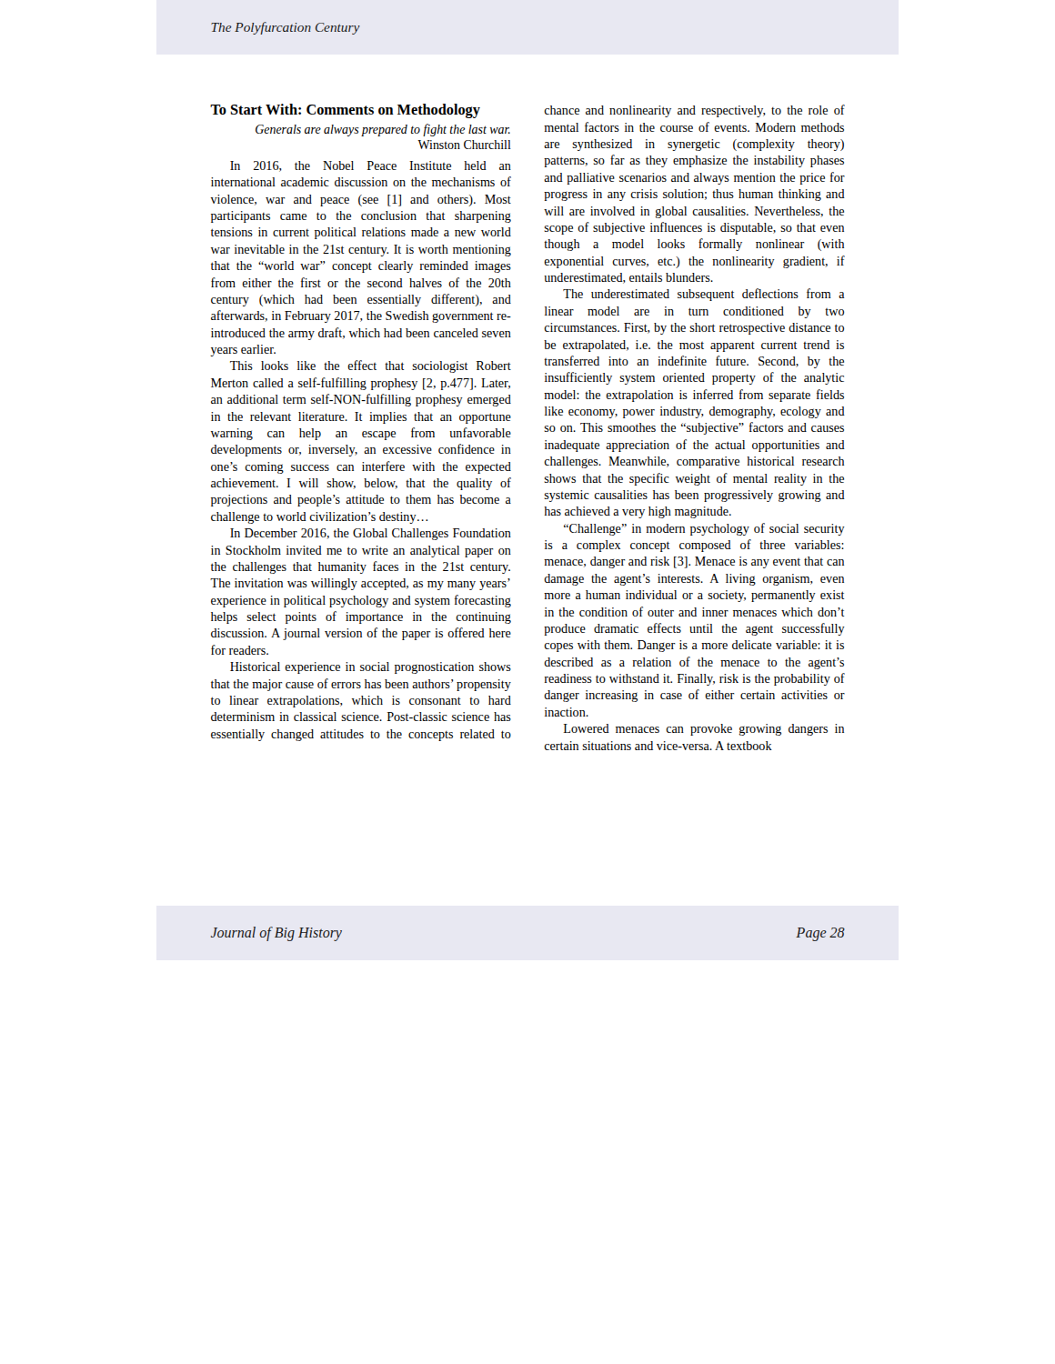The Polyfurcation Century
To Start With: Comments on Methodology
Generals are always prepared to fight the last war.
Winston Churchill
In 2016, the Nobel Peace Institute held an international academic discussion on the mechanisms of violence, war and peace (see [1] and others). Most participants came to the conclusion that sharpening tensions in current political relations made a new world war inevitable in the 21st century. It is worth mentioning that the “world war” concept clearly reminded images from either the first or the second halves of the 20th century (which had been essentially different), and afterwards, in February 2017, the Swedish government re-introduced the army draft, which had been canceled seven years earlier.
This looks like the effect that sociologist Robert Merton called a self-fulfilling prophesy [2, p.477]. Later, an additional term self-NON-fulfilling prophesy emerged in the relevant literature. It implies that an opportune warning can help an escape from unfavorable developments or, inversely, an excessive confidence in one’s coming success can interfere with the expected achievement. I will show, below, that the quality of projections and people’s attitude to them has become a challenge to world civilization’s destiny…
In December 2016, the Global Challenges Foundation in Stockholm invited me to write an analytical paper on the challenges that humanity faces in the 21st century. The invitation was willingly accepted, as my many years’ experience in political psychology and system forecasting helps select points of importance in the continuing discussion. A journal version of the paper is offered here for readers.
Historical experience in social prognostication shows that the major cause of errors has been authors’ propensity to linear extrapolations, which is consonant to hard determinism in classical science. Post-classic science has essentially changed attitudes to the concepts related to chance and nonlinearity and respectively, to the role of mental factors in the course of events. Modern methods are synthesized in synergetic (complexity theory) patterns, so far as they emphasize the instability phases and palliative scenarios and always mention the price for progress in any crisis solution; thus human thinking and will are involved in global causalities. Nevertheless, the scope of subjective influences is disputable, so that even though a model looks formally nonlinear (with exponential curves, etc.) the nonlinearity gradient, if underestimated, entails blunders.
The underestimated subsequent deflections from a linear model are in turn conditioned by two circumstances. First, by the short retrospective distance to be extrapolated, i.e. the most apparent current trend is transferred into an indefinite future. Second, by the insufficiently system oriented property of the analytic model: the extrapolation is inferred from separate fields like economy, power industry, demography, ecology and so on. This smoothes the “subjective” factors and causes inadequate appreciation of the actual opportunities and challenges. Meanwhile, comparative historical research shows that the specific weight of mental reality in the systemic causalities has been progressively growing and has achieved a very high magnitude.
“Challenge” in modern psychology of social security is a complex concept composed of three variables: menace, danger and risk [3]. Menace is any event that can damage the agent’s interests. A living organism, even more a human individual or a society, permanently exist in the condition of outer and inner menaces which don’t produce dramatic effects until the agent successfully copes with them. Danger is a more delicate variable: it is described as a relation of the menace to the agent’s readiness to withstand it. Finally, risk is the probability of danger increasing in case of either certain activities or inaction.
Lowered menaces can provoke growing dangers in certain situations and vice-versa. A textbook
Journal of Big History
Page 28